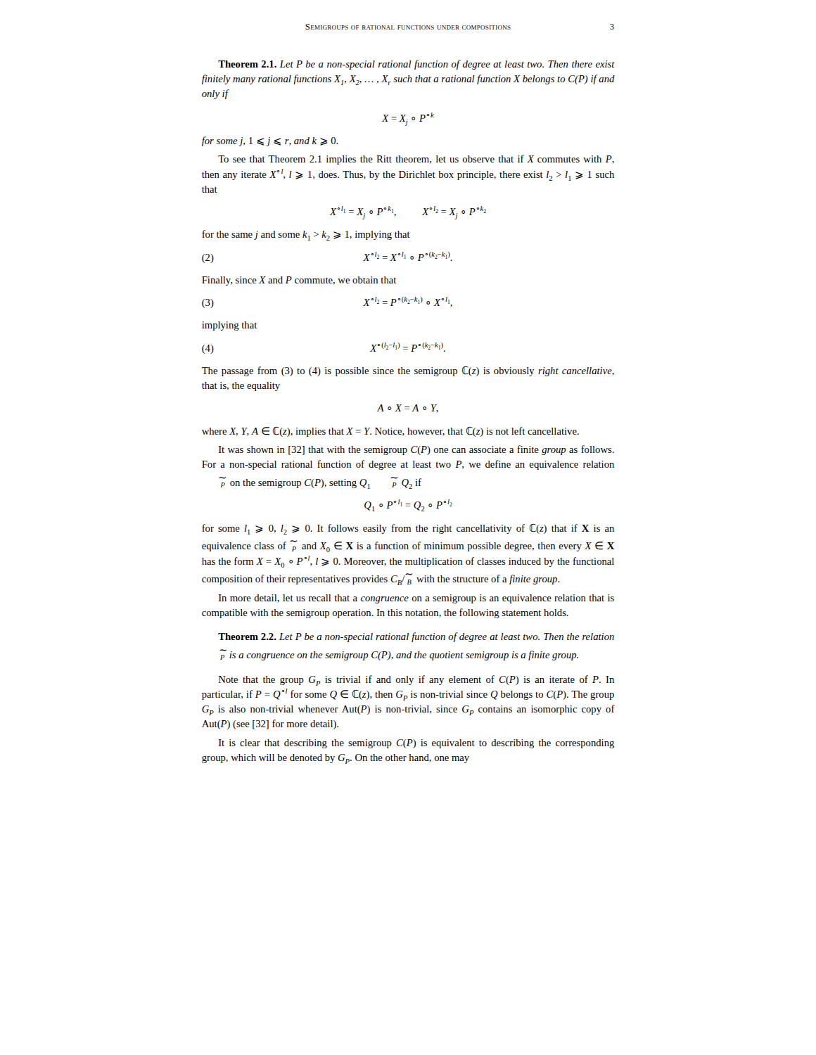Semigroups of rational functions under compositions 3
Theorem 2.1. Let P be a non-special rational function of degree at least two. Then there exist finitely many rational functions X1, X2, … , Xr such that a rational function X belongs to C(P) if and only if
X = Xj ∘ P∘k
for some j, 1 ⩽ j ⩽ r, and k ⩾ 0.
To see that Theorem 2.1 implies the Ritt theorem, let us observe that if X commutes with P, then any iterate X∘l, l ⩾ 1, does. Thus, by the Dirichlet box principle, there exist l2 > l1 ⩾ 1 such that
X∘l1 = Xj ∘ P∘k1, X∘l2 = Xj ∘ P∘k2
for the same j and some k1 > k2 ⩾ 1, implying that
(2) X∘l2 = X∘l1 ∘ P∘(k2−k1).
Finally, since X and P commute, we obtain that
(3) X∘l2 = P∘(k2−k1) ∘ X∘l1,
implying that
(4) X∘(l2−l1) = P∘(k2−k1).
The passage from (3) to (4) is possible since the semigroup ℂ(z) is obviously right cancellative, that is, the equality
A ∘ X = A ∘ Y,
where X, Y, A ∈ ℂ(z), implies that X = Y. Notice, however, that ℂ(z) is not left cancellative.
It was shown in [32] that with the semigroup C(P) one can associate a finite group as follows. For a non-special rational function of degree at least two P, we define an equivalence relation ∼P on the semigroup C(P), setting Q1 ∼P Q2 if
Q1 ∘ P∘l1 = Q2 ∘ P∘l2
for some l1 ⩾ 0, l2 ⩾ 0. It follows easily from the right cancellativity of ℂ(z) that if X is an equivalence class of ∼P and X0 ∈ X is a function of minimum possible degree, then every X ∈ X has the form X = X0 ∘ P∘l, l ⩾ 0. Moreover, the multiplication of classes induced by the functional composition of their representatives provides CB/∼B with the structure of a finite group.
In more detail, let us recall that a congruence on a semigroup is an equivalence relation that is compatible with the semigroup operation. In this notation, the following statement holds.
Theorem 2.2. Let P be a non-special rational function of degree at least two. Then the relation ∼P is a congruence on the semigroup C(P), and the quotient semigroup is a finite group.
Note that the group GP is trivial if and only if any element of C(P) is an iterate of P. In particular, if P = Q∘l for some Q ∈ ℂ(z), then GP is non-trivial since Q belongs to C(P). The group GP is also non-trivial whenever Aut(P) is non-trivial, since GP contains an isomorphic copy of Aut(P) (see [32] for more detail).
It is clear that describing the semigroup C(P) is equivalent to describing the corresponding group, which will be denoted by GP. On the other hand, one may